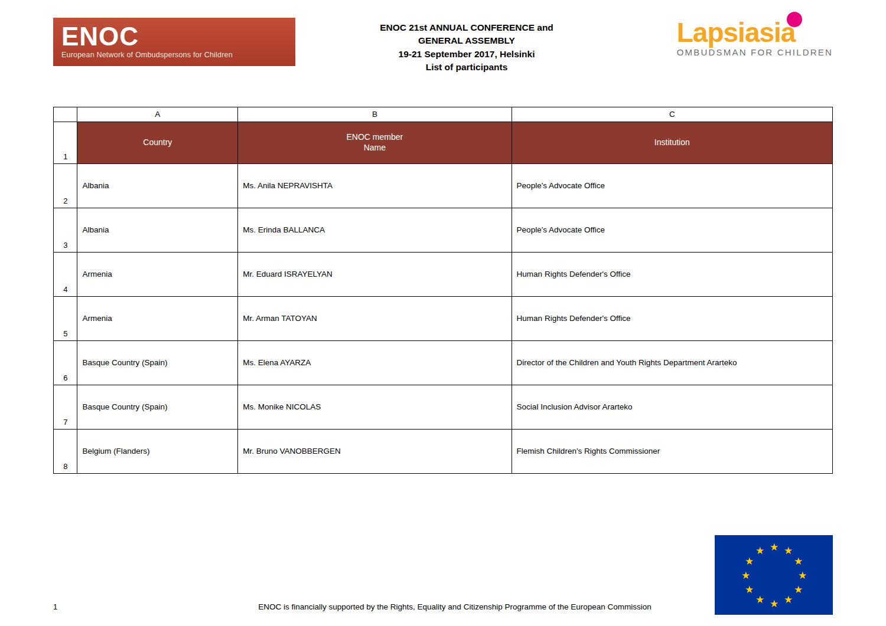ENOC
European Network of Ombudspersons for Children
ENOC 21st ANNUAL CONFERENCE and
GENERAL ASSEMBLY
19-21 September 2017, Helsinki
List of participants
Lapsiasia
OMBUDSMAN FOR CHILDREN
| | A | B | C |
| --- | --- | --- | --- |
| 1 | Country | ENOC member Name | Institution |
| 2 | Albania | Ms. Anila NEPRAVISHTA | People's Advocate Office |
| 3 | Albania | Ms. Erinda BALLANCA | People's Advocate Office |
| 4 | Armenia | Mr. Eduard ISRAYELYAN | Human Rights Defender's Office |
| 5 | Armenia | Mr. Arman TATOYAN | Human Rights Defender's Office |
| 6 | Basque Country (Spain) | Ms. Elena AYARZA | Director of the Children and Youth Rights Department Ararteko |
| 7 | Basque Country (Spain) | Ms. Monike NICOLAS | Social Inclusion Advisor Ararteko |
| 8 | Belgium (Flanders) | Mr. Bruno VANOBBERGEN | Flemish Children's Rights Commissioner |
1
ENOC is financially supported by the Rights, Equality and Citizenship Programme of the European Commission
★ ★ ★ ★ ★ ★ ★ ★ ★ ★ ★ ★